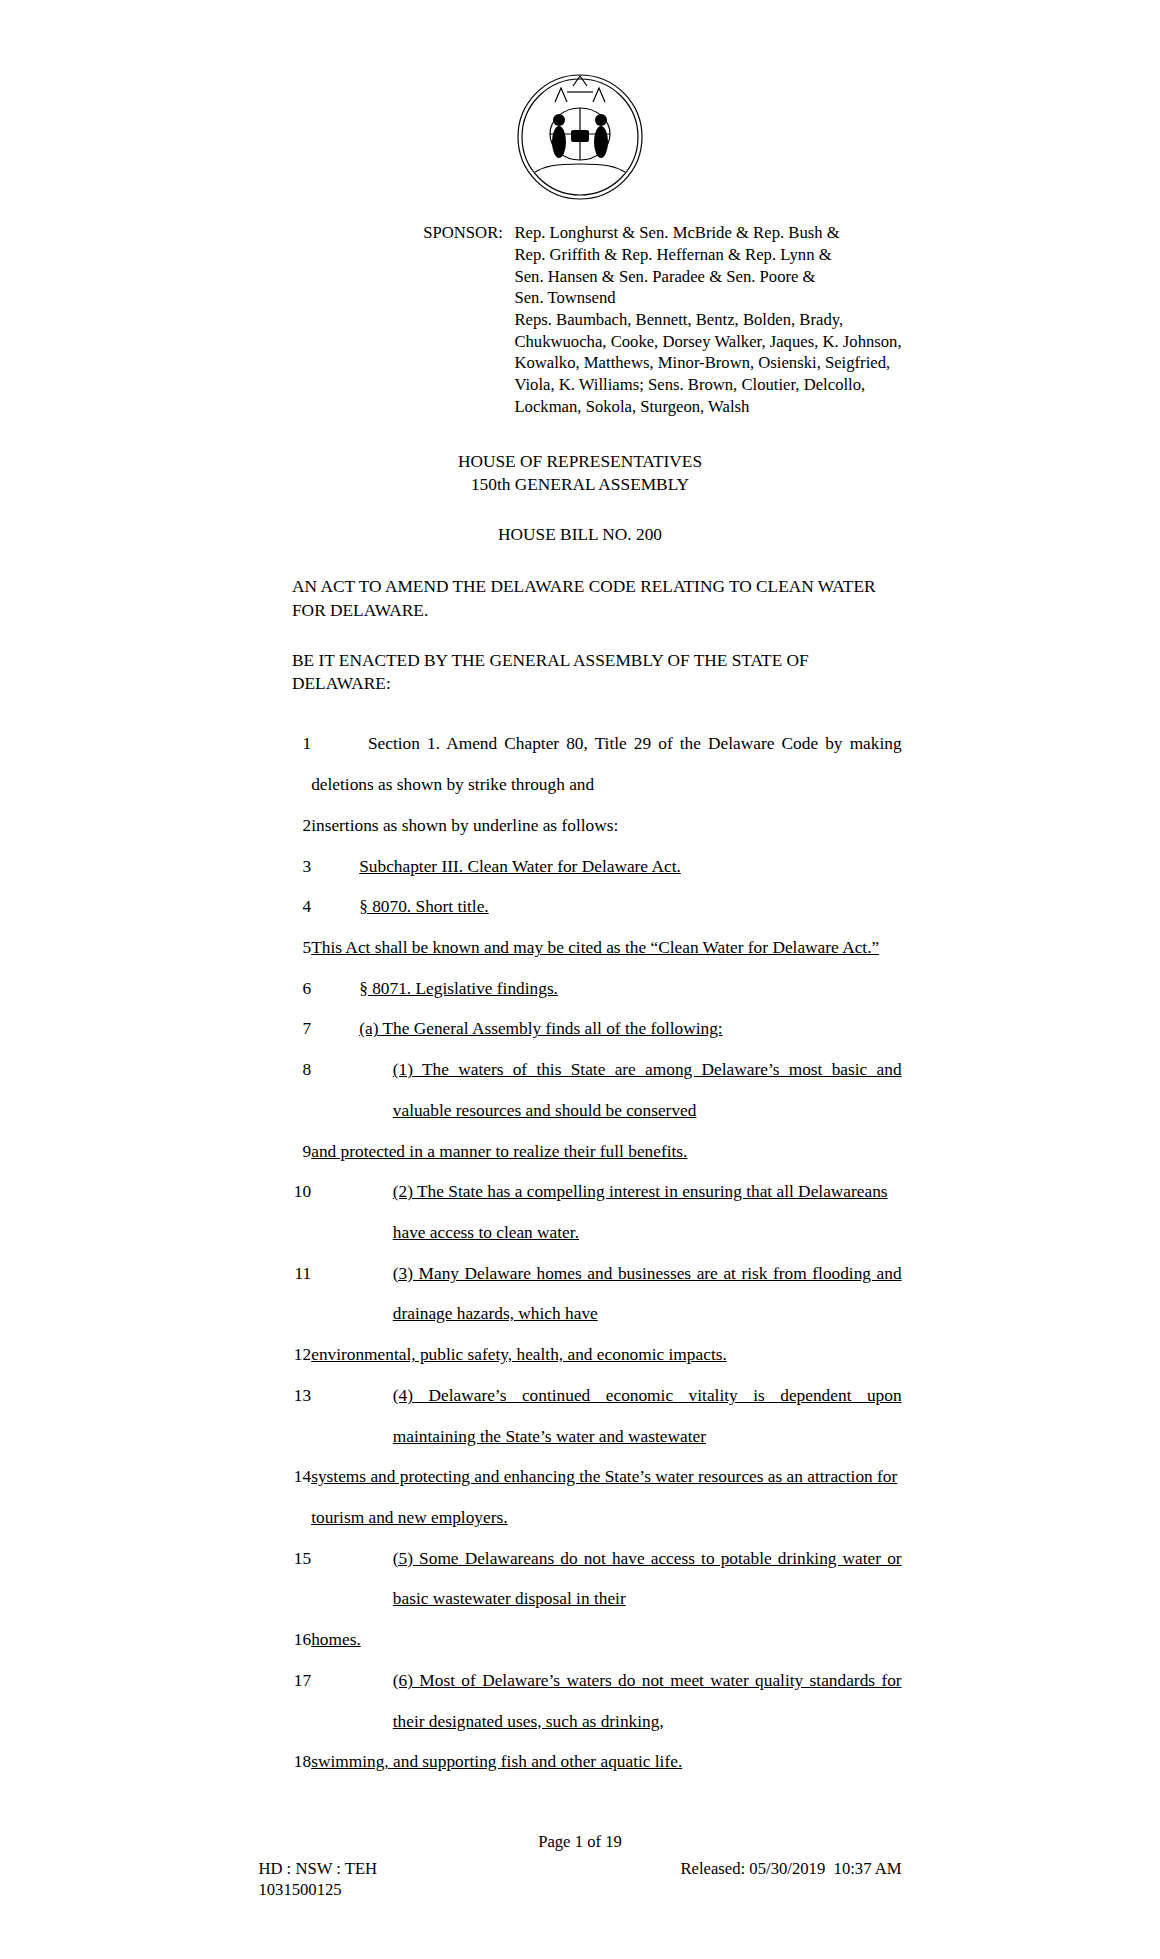SPONSOR:
Rep. Longhurst & Sen. McBride & Rep. Bush &
Rep. Griffith & Rep. Heffernan & Rep. Lynn &
Sen. Hansen & Sen. Paradee & Sen. Poore &
Sen. Townsend
Reps. Baumbach, Bennett, Bentz, Bolden, Brady,
Chukwuocha, Cooke, Dorsey Walker, Jaques, K. Johnson,
Kowalko, Matthews, Minor-Brown, Osienski, Seigfried,
Viola, K. Williams; Sens. Brown, Cloutier, Delcollo,
Lockman, Sokola, Sturgeon, Walsh
HOUSE OF REPRESENTATIVES
150th GENERAL ASSEMBLY
HOUSE BILL NO. 200
AN ACT TO AMEND THE DELAWARE CODE RELATING TO CLEAN WATER FOR DELAWARE.
BE IT ENACTED BY THE GENERAL ASSEMBLY OF THE STATE OF DELAWARE:
| 1 | Section 1. Amend Chapter 80, Title 29 of the Delaware Code by making deletions as shown by strike through and |
| 2 | insertions as shown by underline as follows: |
| 3 | Subchapter III. Clean Water for Delaware Act. |
| 4 | § 8070. Short title. |
| 5 | This Act shall be known and may be cited as the “Clean Water for Delaware Act.” |
| 6 | § 8071. Legislative findings. |
| 7 | (a) The General Assembly finds all of the following: |
| 8 | (1) The waters of this State are among Delaware’s most basic and valuable resources and should be conserved |
| 9 | and protected in a manner to realize their full benefits. |
| 10 | (2) The State has a compelling interest in ensuring that all Delawareans have access to clean water. |
| 11 | (3) Many Delaware homes and businesses are at risk from flooding and drainage hazards, which have |
| 12 | environmental, public safety, health, and economic impacts. |
| 13 | (4) Delaware’s continued economic vitality is dependent upon maintaining the State’s water and wastewater |
| 14 | systems and protecting and enhancing the State’s water resources as an attraction for tourism and new employers. |
| 15 | (5) Some Delawareans do not have access to potable drinking water or basic wastewater disposal in their |
| 16 | homes. |
| 17 | (6) Most of Delaware’s waters do not meet water quality standards for their designated uses, such as drinking, |
| 18 | swimming, and supporting fish and other aquatic life. |
Page 1 of 19
HD : NSW : TEH
1031500125
Released: 05/30/2019 10:37 AM